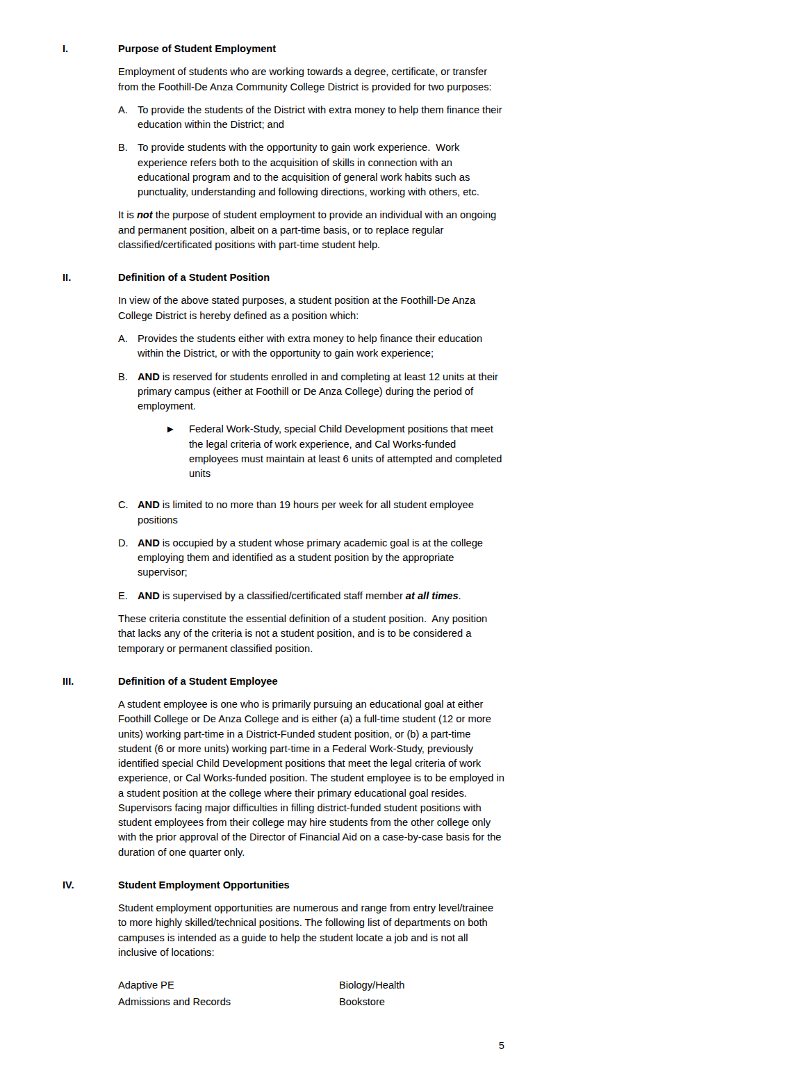I. Purpose of Student Employment
Employment of students who are working towards a degree, certificate, or transfer from the Foothill-De Anza Community College District is provided for two purposes:
A. To provide the students of the District with extra money to help them finance their education within the District; and
B. To provide students with the opportunity to gain work experience. Work experience refers both to the acquisition of skills in connection with an educational program and to the acquisition of general work habits such as punctuality, understanding and following directions, working with others, etc.
It is not the purpose of student employment to provide an individual with an ongoing and permanent position, albeit on a part-time basis, or to replace regular classified/certificated positions with part-time student help.
II. Definition of a Student Position
In view of the above stated purposes, a student position at the Foothill-De Anza College District is hereby defined as a position which:
A. Provides the students either with extra money to help finance their education within the District, or with the opportunity to gain work experience;
B. AND is reserved for students enrolled in and completing at least 12 units at their primary campus (either at Foothill or De Anza College) during the period of employment.
► Federal Work-Study, special Child Development positions that meet the legal criteria of work experience, and Cal Works-funded employees must maintain at least 6 units of attempted and completed units
C. AND is limited to no more than 19 hours per week for all student employee positions
D. AND is occupied by a student whose primary academic goal is at the college employing them and identified as a student position by the appropriate supervisor;
E. AND is supervised by a classified/certificated staff member at all times.
These criteria constitute the essential definition of a student position. Any position that lacks any of the criteria is not a student position, and is to be considered a temporary or permanent classified position.
III. Definition of a Student Employee
A student employee is one who is primarily pursuing an educational goal at either Foothill College or De Anza College and is either (a) a full-time student (12 or more units) working part-time in a District-Funded student position, or (b) a part-time student (6 or more units) working part-time in a Federal Work-Study, previously identified special Child Development positions that meet the legal criteria of work experience, or Cal Works-funded position. The student employee is to be employed in a student position at the college where their primary educational goal resides. Supervisors facing major difficulties in filling district-funded student positions with student employees from their college may hire students from the other college only with the prior approval of the Director of Financial Aid on a case-by-case basis for the duration of one quarter only.
IV. Student Employment Opportunities
Student employment opportunities are numerous and range from entry level/trainee to more highly skilled/technical positions. The following list of departments on both campuses is intended as a guide to help the student locate a job and is not all inclusive of locations:
| Adaptive PE | Biology/Health |
| Admissions and Records | Bookstore |
5